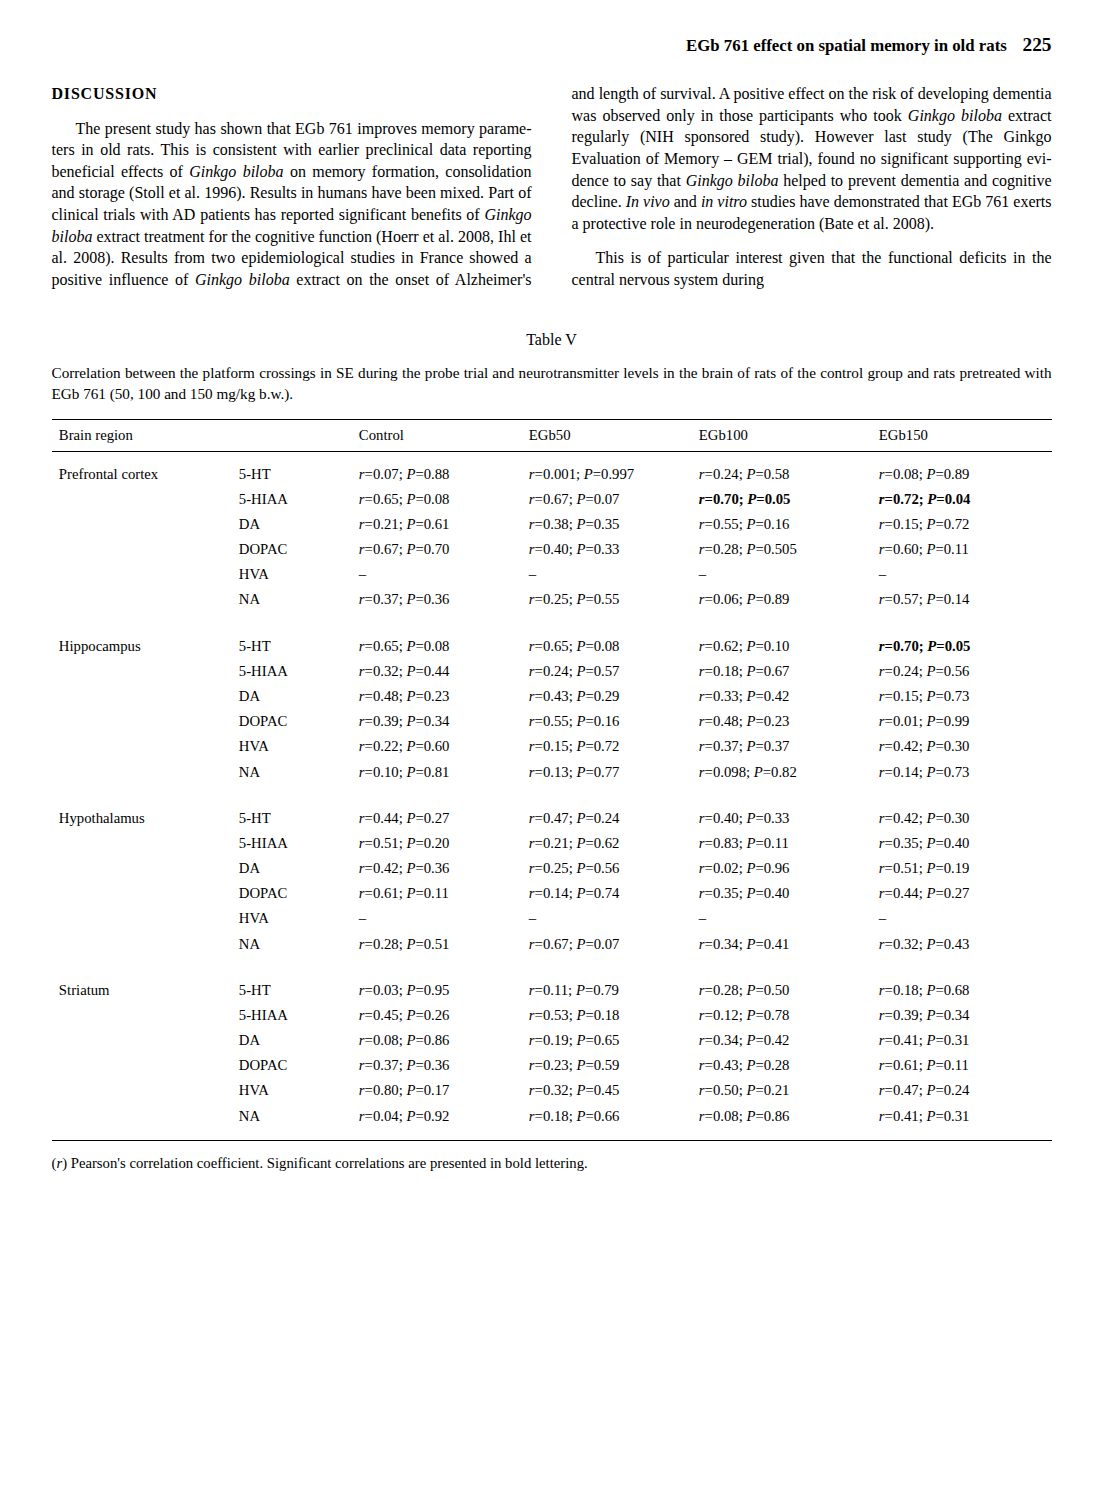EGb 761 effect on spatial memory in old rats 225
DISCUSSION
The present study has shown that EGb 761 improves memory parameters in old rats. This is consistent with earlier preclinical data reporting beneficial effects of Ginkgo biloba on memory formation, consolidation and storage (Stoll et al. 1996). Results in humans have been mixed. Part of clinical trials with AD patients has reported significant benefits of Ginkgo biloba extract treatment for the cognitive function (Hoerr et al. 2008, Ihl et al. 2008). Results from two epidemiological studies in France showed a positive influence of Ginkgo biloba extract on the onset of Alzheimer's and length of survival. A positive effect on the risk of developing dementia was observed only in those participants who took Ginkgo biloba extract regularly (NIH sponsored study). However last study (The Ginkgo Evaluation of Memory – GEM trial), found no significant supporting evidence to say that Ginkgo biloba helped to prevent dementia and cognitive decline. In vivo and in vitro studies have demonstrated that EGb 761 exerts a protective role in neurodegeneration (Bate et al. 2008).
This is of particular interest given that the functional deficits in the central nervous system during
Table V
Correlation between the platform crossings in SE during the probe trial and neurotransmitter levels in the brain of rats of the control group and rats pretreated with EGb 761 (50, 100 and 150 mg/kg b.w.).
| Brain region | | Control | EGb50 | EGb100 | EGb150 |
| --- | --- | --- | --- | --- | --- |
| Prefrontal cortex | 5-HT | r =0.07; P =0.88 | r =0.001; P =0.997 | r =0.24; P =0.58 | r =0.08; P =0.89 |
| | 5-HIAA | r =0.65; P =0.08 | r =0.67; P =0.07 | r =0.70; P =0.05 | r =0.72; P =0.04 |
| | DA | r =0.21; P =0.61 | r =0.38; P =0.35 | r =0.55; P =0.16 | r =0.15; P =0.72 |
| | DOPAC | r =0.67; P =0.70 | r =0.40; P =0.33 | r =0.28; P =0.505 | r =0.60; P =0.11 |
| | HVA | – | – | – | – |
| | NA | r =0.37; P =0.36 | r =0.25; P =0.55 | r =0.06; P =0.89 | r =0.57; P =0.14 |
| Hippocampus | 5-HT | r =0.65; P =0.08 | r =0.65; P =0.08 | r =0.62; P =0.10 | r =0.70; P =0.05 |
| | 5-HIAA | r =0.32; P =0.44 | r =0.24; P =0.57 | r =0.18; P =0.67 | r =0.24; P =0.56 |
| | DA | r =0.48; P =0.23 | r =0.43; P =0.29 | r =0.33; P =0.42 | r =0.15; P =0.73 |
| | DOPAC | r =0.39; P =0.34 | r =0.55; P =0.16 | r =0.48; P =0.23 | r =0.01; P =0.99 |
| | HVA | r =0.22; P =0.60 | r =0.15; P =0.72 | r =0.37; P =0.37 | r =0.42; P =0.30 |
| | NA | r =0.10; P =0.81 | r =0.13; P =0.77 | r =0.098; P =0.82 | r =0.14; P =0.73 |
| Hypothalamus | 5-HT | r =0.44; P =0.27 | r =0.47; P =0.24 | r =0.40; P =0.33 | r =0.42; P =0.30 |
| | 5-HIAA | r =0.51; P =0.20 | r =0.21; P =0.62 | r =0.83; P =0.11 | r =0.35; P =0.40 |
| | DA | r =0.42; P =0.36 | r =0.25; P =0.56 | r =0.02; P =0.96 | r =0.51; P =0.19 |
| | DOPAC | r =0.61; P =0.11 | r =0.14; P =0.74 | r =0.35; P =0.40 | r =0.44; P =0.27 |
| | HVA | – | – | – | – |
| | NA | r =0.28; P =0.51 | r =0.67; P =0.07 | r =0.34; P =0.41 | r =0.32; P =0.43 |
| Striatum | 5-HT | r =0.03; P =0.95 | r =0.11; P =0.79 | r =0.28; P =0.50 | r =0.18; P =0.68 |
| | 5-HIAA | r =0.45; P =0.26 | r =0.53; P =0.18 | r =0.12; P =0.78 | r =0.39; P =0.34 |
| | DA | r =0.08; P =0.86 | r =0.19; P =0.65 | r =0.34; P =0.42 | r =0.41; P =0.31 |
| | DOPAC | r =0.37; P =0.36 | r =0.23; P =0.59 | r =0.43; P =0.28 | r =0.61; P =0.11 |
| | HVA | r =0.80; P =0.17 | r =0.32; P =0.45 | r =0.50; P =0.21 | r =0.47; P =0.24 |
| | NA | r =0.04; P =0.92 | r =0.18; P =0.66 | r =0.08; P =0.86 | r =0.41; P =0.31 |
(r) Pearson's correlation coefficient. Significant correlations are presented in bold lettering.